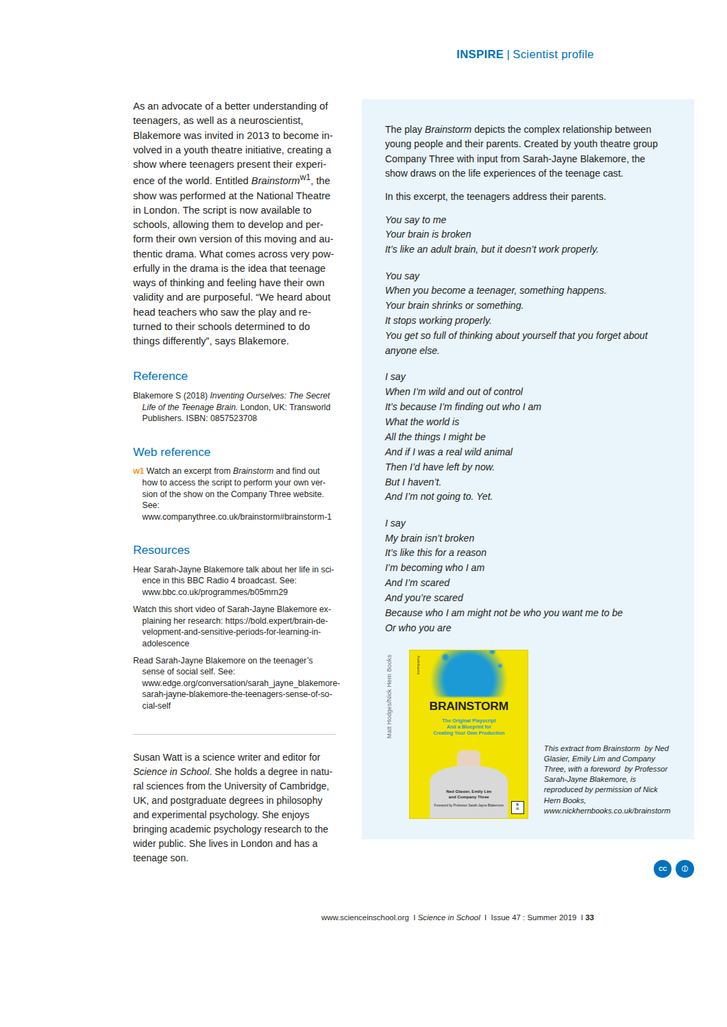INSPIRE|Scientist profile
As an advocate of a better understanding of teenagers, as well as a neuroscientist, Blakemore was invited in 2013 to become involved in a youth theatre initiative, creating a show where teenagers present their experience of the world. Entitled Brainstormw1, the show was performed at the National Theatre in London. The script is now available to schools, allowing them to develop and perform their own version of this moving and authentic drama. What comes across very powerfully in the drama is the idea that teenage ways of thinking and feeling have their own validity and are purposeful. “We heard about head teachers who saw the play and returned to their schools determined to do things differently”, says Blakemore.
Reference
Blakemore S (2018) Inventing Ourselves: The Secret Life of the Teenage Brain. London, UK: Transworld Publishers. ISBN: 0857523708
Web reference
w1 Watch an excerpt from Brainstorm and find out how to access the script to perform your own version of the show on the Company Three website. See: www.companythree.co.uk/brainstorm#brainstorm-1
Resources
Hear Sarah-Jayne Blakemore talk about her life in science in this BBC Radio 4 broadcast. See: www.bbc.co.uk/programmes/b05mrn29
Watch this short video of Sarah-Jayne Blakemore explaining her research: https://bold.expert/brain-development-and-sensitive-periods-for-learning-in-adolescence
Read Sarah-Jayne Blakemore on the teenager’s sense of social self. See: www.edge.org/conversation/sarah_jayne_blakemore-sarah-jayne-blakemore-the-teenagers-sense-of-social-self
Susan Watt is a science writer and editor for Science in School. She holds a degree in natural sciences from the University of Cambridge, UK, and postgraduate degrees in philosophy and experimental psychology. She enjoys bringing academic psychology research to the wider public. She lives in London and has a teenage son.
The play Brainstorm depicts the complex relationship between young people and their parents. Created by youth theatre group Company Three with input from Sarah-Jayne Blakemore, the show draws on the life experiences of the teenage cast.
In this excerpt, the teenagers address their parents.
You say to me
Your brain is broken
It’s like an adult brain, but it doesn’t work properly.
You say
When you become a teenager, something happens.
Your brain shrinks or something.
It stops working properly.
You get so full of thinking about yourself that you forget about anyone else.
I say
When I’m wild and out of control
It’s because I’m finding out who I am
What the world is
All the things I might be
And if I was a real wild animal
Then I’d have left by now.
But I haven’t.
And I’m not going to. Yet.
I say
My brain isn’t broken
It’s like this for a reason
I’m becoming who I am
And I’m scared
And you’re scared
Because who I am might not be who you want me to be
Or who you are
Matt Hodges/Nick Hern Books
company
BRAINSTORM
The Original Playscript
And a Blueprint for
Creating Your Own Production
Ned Glasier, Emily Lim
and Company Three
Foreword by Professor Sarah-Jayne Blakemore
N
H
This extract from Brainstorm by Ned Glasier, Emily Lim and Company Three, with a foreword by Professor Sarah-Jayne Blakemore, is reproduced by permission of Nick Hern Books, www.nickhernbooks.co.uk/brainstorm
CCⓘ
www.scienceinschool.org I Science in School I Issue 47 : Summer 2019 I 33